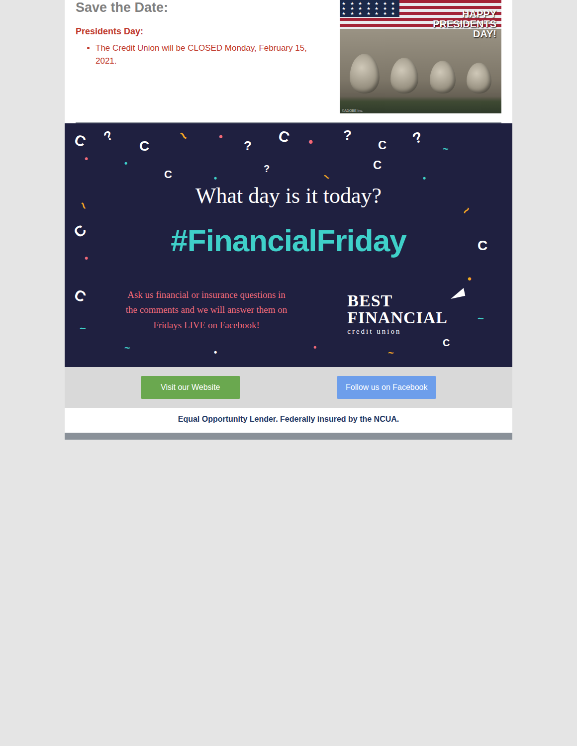Save the Date:
Presidents Day:
The Credit Union will be CLOSED Monday, February 15, 2021.
★ ★ ★ ★ ★ ★ ★ ★ ★ ★ ★ ★ ★ ★ ★ ★ ★ ★ ★ ★ ★ ★ ★ ★
HAPPY
PRESIDENTS
DAY!
©ADOBE Inc.
C ? C ~ • ? C • ? C ? ~ • • C • ? ~ C • ~ C • C ~ ~ C • ~ C ~ • • ~
What day is it today?
#FinancialFriday
Ask us financial or insurance questions in the comments and we will answer them on Fridays LIVE on Facebook!
BEST
FINANCIAL
credit union
Visit our Website Follow us on Facebook
Equal Opportunity Lender. Federally insured by the NCUA.